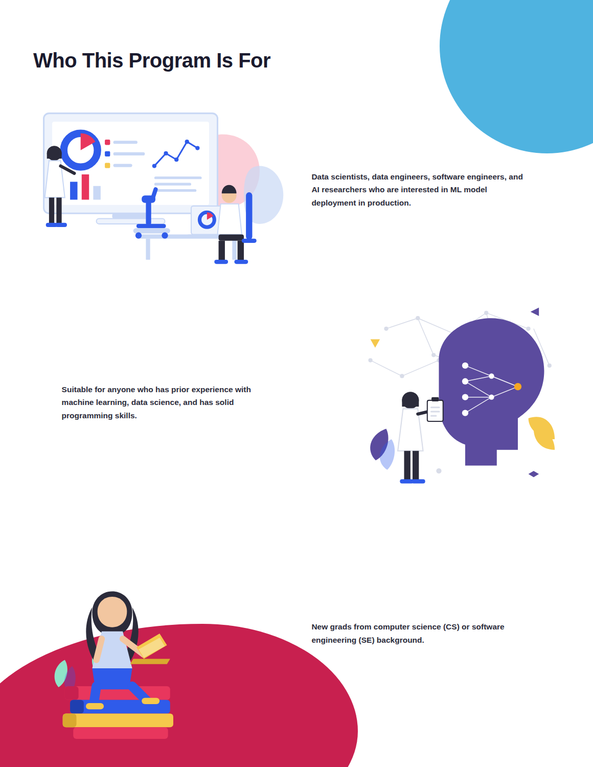Who This Program Is For
Data scientists, data engineers, software engineers, and AI researchers who are interested in ML model deployment in production.
Suitable for anyone who has prior experience with machine learning, data science, and has solid programming skills.
New grads from computer science (CS) or software engineering (SE) background.